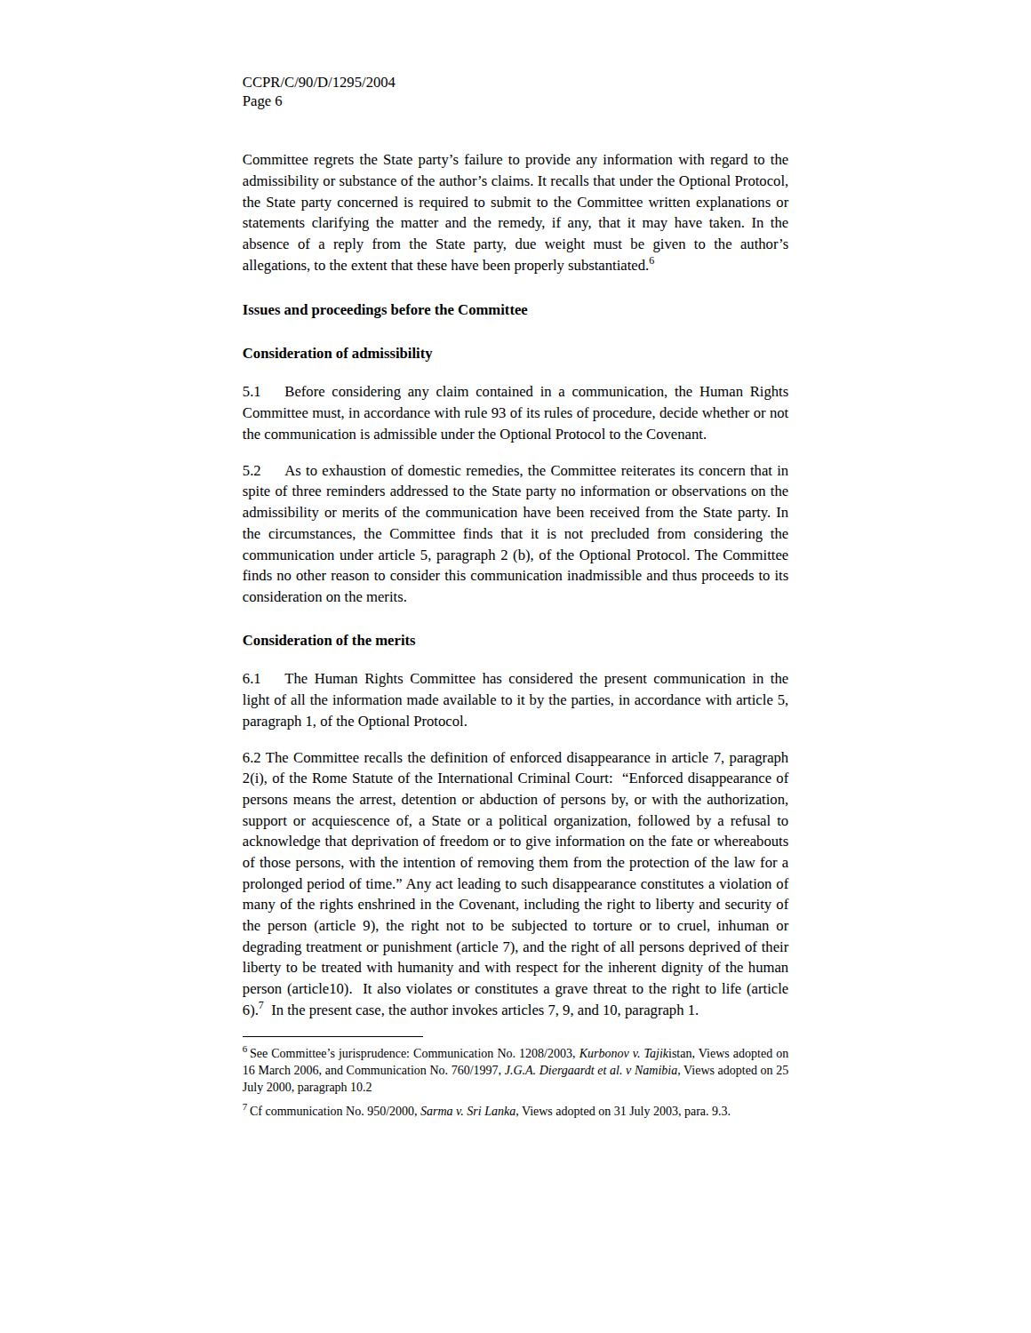CCPR/C/90/D/1295/2004
Page 6
Committee regrets the State party’s failure to provide any information with regard to the admissibility or substance of the author’s claims. It recalls that under the Optional Protocol, the State party concerned is required to submit to the Committee written explanations or statements clarifying the matter and the remedy, if any, that it may have taken. In the absence of a reply from the State party, due weight must be given to the author’s allegations, to the extent that these have been properly substantiated.6
Issues and proceedings before the Committee
Consideration of admissibility
5.1 Before considering any claim contained in a communication, the Human Rights Committee must, in accordance with rule 93 of its rules of procedure, decide whether or not the communication is admissible under the Optional Protocol to the Covenant.
5.2 As to exhaustion of domestic remedies, the Committee reiterates its concern that in spite of three reminders addressed to the State party no information or observations on the admissibility or merits of the communication have been received from the State party. In the circumstances, the Committee finds that it is not precluded from considering the communication under article 5, paragraph 2 (b), of the Optional Protocol. The Committee finds no other reason to consider this communication inadmissible and thus proceeds to its consideration on the merits.
Consideration of the merits
6.1 The Human Rights Committee has considered the present communication in the light of all the information made available to it by the parties, in accordance with article 5, paragraph 1, of the Optional Protocol.
6.2 The Committee recalls the definition of enforced disappearance in article 7, paragraph 2(i), of the Rome Statute of the International Criminal Court: “Enforced disappearance of persons means the arrest, detention or abduction of persons by, or with the authorization, support or acquiescence of, a State or a political organization, followed by a refusal to acknowledge that deprivation of freedom or to give information on the fate or whereabouts of those persons, with the intention of removing them from the protection of the law for a prolonged period of time.” Any act leading to such disappearance constitutes a violation of many of the rights enshrined in the Covenant, including the right to liberty and security of the person (article 9), the right not to be subjected to torture or to cruel, inhuman or degrading treatment or punishment (article 7), and the right of all persons deprived of their liberty to be treated with humanity and with respect for the inherent dignity of the human person (article10). It also violates or constitutes a grave threat to the right to life (article 6).7 In the present case, the author invokes articles 7, 9, and 10, paragraph 1.
6 See Committee’s jurisprudence: Communication No. 1208/2003, Kurbonov v. Tajikistan, Views adopted on 16 March 2006, and Communication No. 760/1997, J.G.A. Diergaardt et al. v Namibia, Views adopted on 25 July 2000, paragraph 10.2
7 Cf communication No. 950/2000, Sarma v. Sri Lanka, Views adopted on 31 July 2003, para. 9.3.